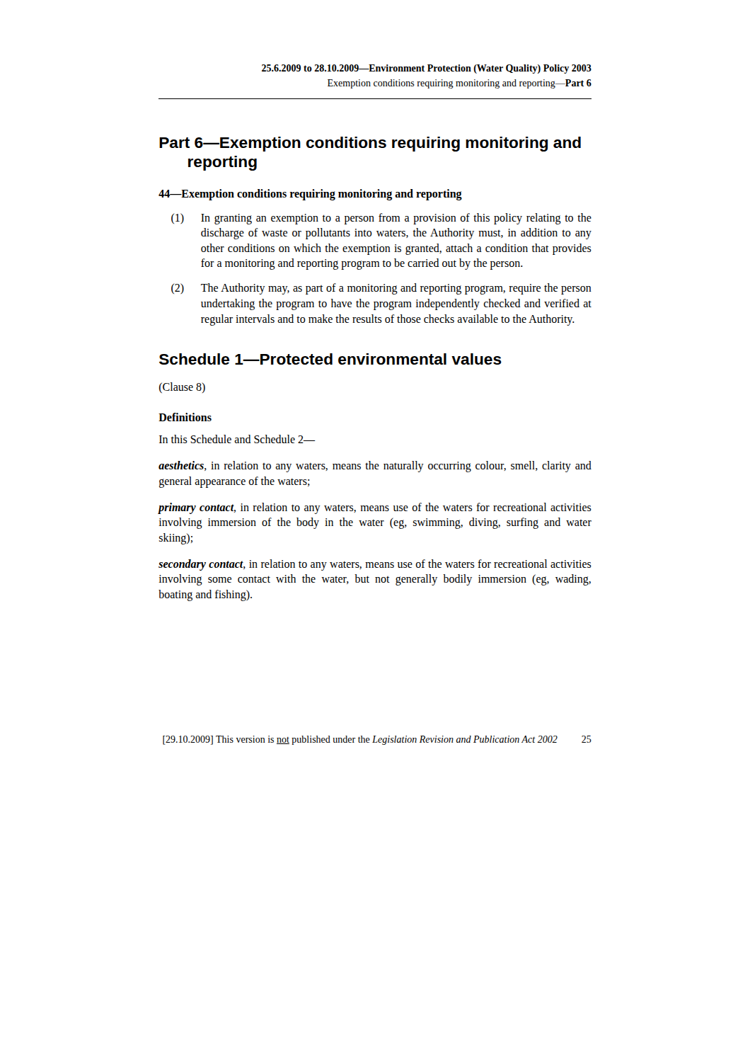25.6.2009 to 28.10.2009—Environment Protection (Water Quality) Policy 2003
Exemption conditions requiring monitoring and reporting—Part 6
Part 6—Exemption conditions requiring monitoring andreporting
44—Exemption conditions requiring monitoring and reporting
(1) In granting an exemption to a person from a provision of this policy relating to the discharge of waste or pollutants into waters, the Authority must, in addition to any other conditions on which the exemption is granted, attach a condition that provides for a monitoring and reporting program to be carried out by the person.
(2) The Authority may, as part of a monitoring and reporting program, require the person undertaking the program to have the program independently checked and verified at regular intervals and to make the results of those checks available to the Authority.
Schedule 1—Protected environmental values
(Clause 8)
Definitions
In this Schedule and Schedule 2—
aesthetics, in relation to any waters, means the naturally occurring colour, smell, clarity and general appearance of the waters;
primary contact, in relation to any waters, means use of the waters for recreational activities involving immersion of the body in the water (eg, swimming, diving, surfing and water skiing);
secondary contact, in relation to any waters, means use of the waters for recreational activities involving some contact with the water, but not generally bodily immersion (eg, wading, boating and fishing).
[29.10.2009] This version is not published under the Legislation Revision and Publication Act 2002
25